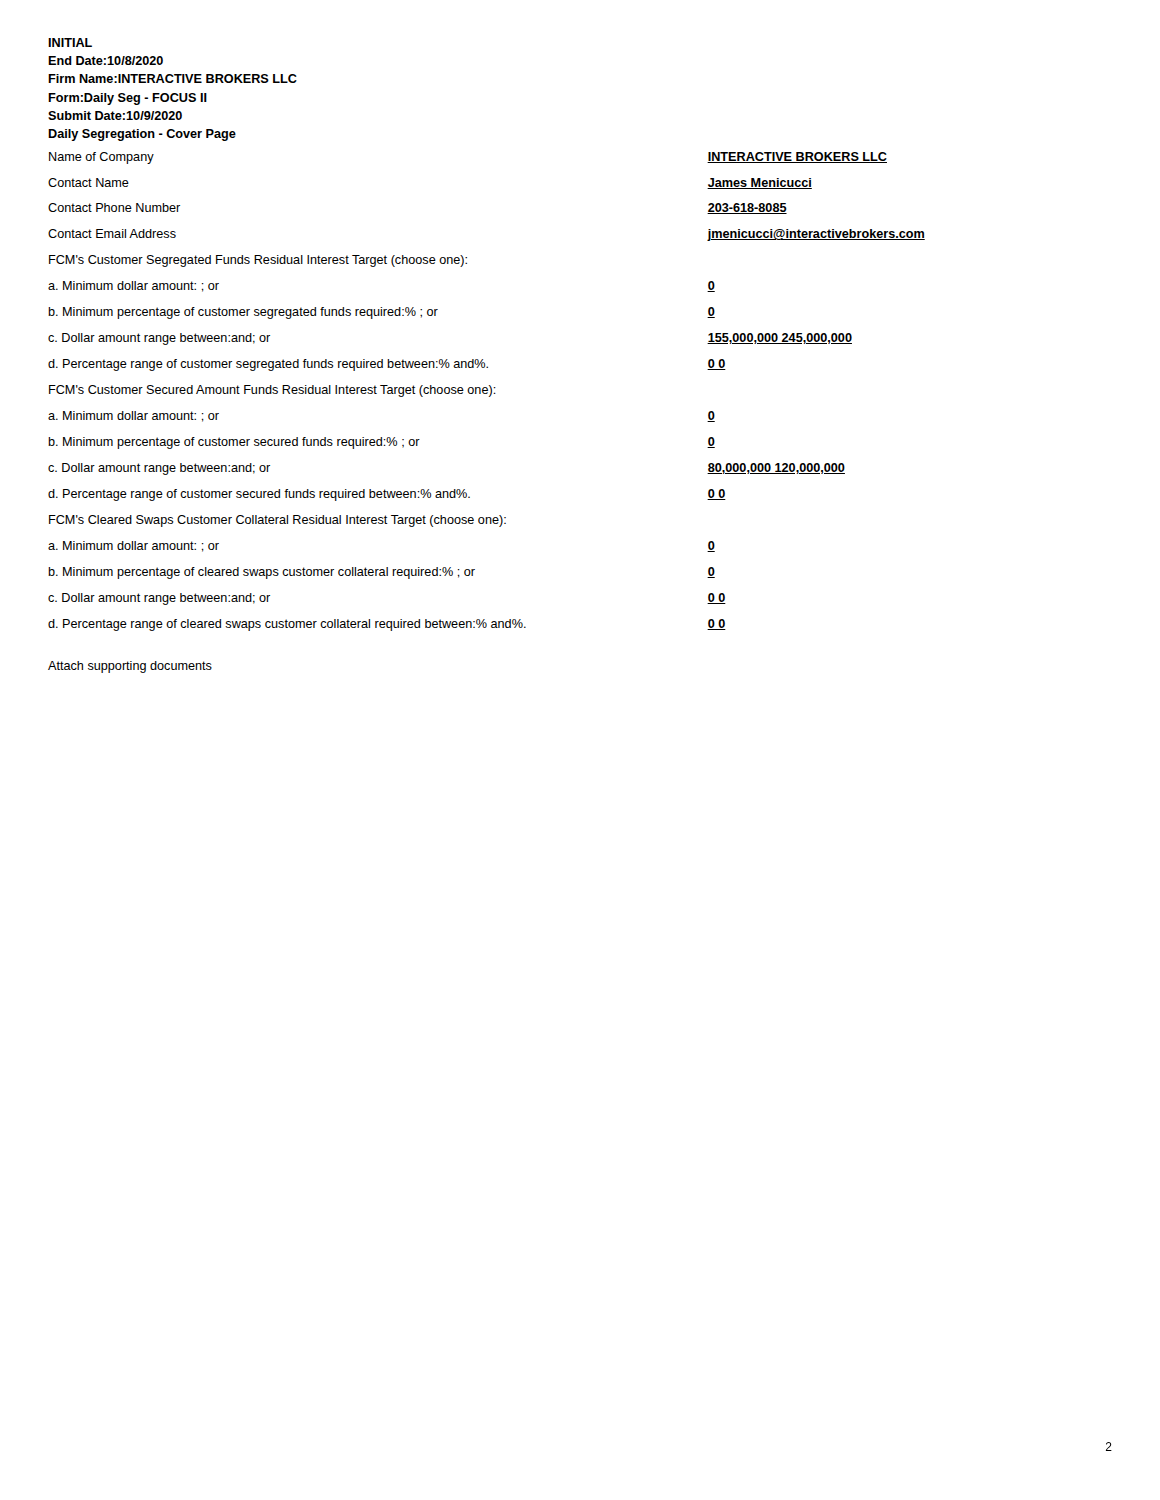INITIAL
End Date:10/8/2020
Firm Name:INTERACTIVE BROKERS LLC
Form:Daily Seg - FOCUS II
Submit Date:10/9/2020
Daily Segregation - Cover Page
| Name of Company | INTERACTIVE BROKERS LLC |
| Contact Name | James Menicucci |
| Contact Phone Number | 203-618-8085 |
| Contact Email Address | jmenicucci@interactivebrokers.com |
| FCM's Customer Segregated Funds Residual Interest Target (choose one): |
| a. Minimum dollar amount: ; or | 0 |
| b. Minimum percentage of customer segregated funds required:% ; or | 0 |
| c. Dollar amount range between:and; or | 155,000,000 245,000,000 |
| d. Percentage range of customer segregated funds required between:% and%. | 0 0 |
| FCM's Customer Secured Amount Funds Residual Interest Target (choose one): |
| a. Minimum dollar amount: ; or | 0 |
| b. Minimum percentage of customer secured funds required:% ; or | 0 |
| c. Dollar amount range between:and; or | 80,000,000 120,000,000 |
| d. Percentage range of customer secured funds required between:% and%. | 0 0 |
| FCM's Cleared Swaps Customer Collateral Residual Interest Target (choose one): |
| a. Minimum dollar amount: ; or | 0 |
| b. Minimum percentage of cleared swaps customer collateral required:% ; or | 0 |
| c. Dollar amount range between:and; or | 0 0 |
| d. Percentage range of cleared swaps customer collateral required between:% and%. | 0 0 |
Attach supporting documents
2